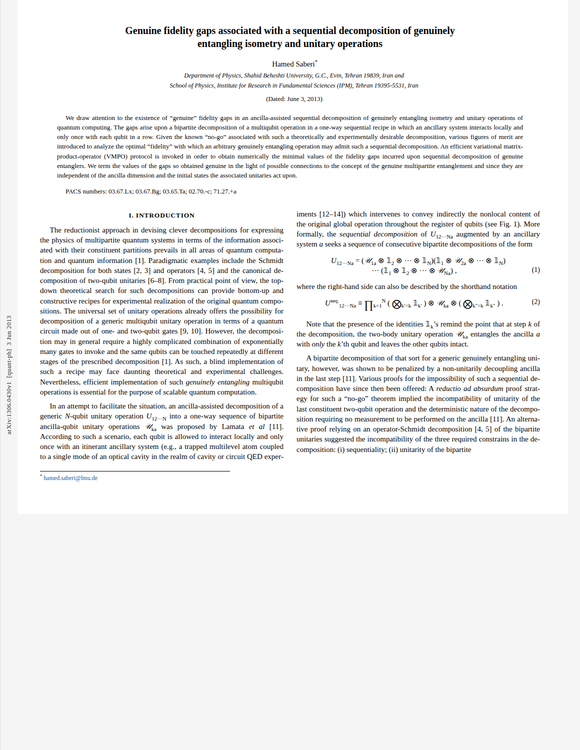arXiv:1306.0430v1 [quant-ph] 3 Jun 2013
Genuine fidelity gaps associated with a sequential decomposition of genuinely
entangling isometry and unitary operations
Hamed Saberi*
Department of Physics, Shahid Beheshti University, G.C., Evin, Tehran 19839, Iran and
School of Physics, Institute for Research in Fundamental Sciences (IPM), Tehran 19395-5531, Iran
(Dated: June 3, 2013)
We draw attention to the existence of “genuine” fidelity gaps in an ancilla-assisted sequential decomposition of genuinely entangling isometry and unitary operations of quantum computing. The gaps arise upon a bipartite decomposition of a multiqubit operation in a one-way sequential recipe in which an ancillary system interacts locally and only once with each qubit in a row. Given the known “no-go” associated with such a theoretically and experimentally desirable decomposition, various figures of merit are introduced to analyze the optimal “fidelity” with which an arbitrary genuinely entangling operation may admit such a sequential decomposition. An efficient variational matrix-product-operator (VMPO) protocol is invoked in order to obtain numerically the minimal values of the fidelity gaps incurred upon sequential decomposition of genuine entanglers. We term the values of the gaps so obtained genuine in the light of possible connections to the concept of the genuine multipartite entanglement and since they are independent of the ancilla dimension and the initial states the associated unitaries act upon.
PACS numbers: 03.67.Lx; 03.67.Bg; 03.65.Ta; 02.70.-c; 71.27.+a
I. Introduction
The reductionist approach in devising clever decompositions for expressing the physics of multipartite quantum systems in terms of the information associated with their constituent partitions prevails in all areas of quantum computation and quantum information [1]. Paradigmatic examples include the Schmidt decomposition for both states [2, 3] and operators [4, 5] and the canonical decomposition of two-qubit unitaries [6–8]. From practical point of view, the top-down theoretical search for such decompositions can provide bottom-up and constructive recipes for experimental realization of the original quantum compositions. The universal set of unitary operations already offers the possibility for decomposition of a generic multiqubit unitary operation in terms of a quantum circuit made out of one- and two-qubit gates [9, 10]. However, the decomposition may in general require a highly complicated combination of exponentially many gates to invoke and the same qubits can be touched repeatedly at different stages of the prescribed decomposition [1]. As such, a blind implementation of such a recipe may face daunting theoretical and experimental challenges. Nevertheless, efficient implementation of such genuinely entangling multiqubit operations is essential for the purpose of scalable quantum computation.
In an attempt to facilitate the situation, an ancilla-assisted decomposition of a generic N-qubit unitary operation U12···N into a one-way sequence of bipartite ancilla-qubit unitary operations 𝒰ka was proposed by Lamata et al [11]. According to such a scenario, each qubit is allowed to interact locally and only once with an itinerant ancillary system (e.g., a trapped multilevel atom coupled to a single mode of an optical cavity in the realm of cavity or circuit QED experiments [12–14]) which intervenes to convey indirectly the nonlocal content of the original global operation throughout the register of qubits (see Fig. 1). More formally, the sequential decomposition of U12···Na augmented by an ancillary system a seeks a sequence of consecutive bipartite decompositions of the form
U12···Na = (𝒰1a ⊗ 𝟙2 ⊗ ··· ⊗ 𝟙N)(𝟙1 ⊗ 𝒰2a ⊗ ··· ⊗ 𝟙N) ··· (𝟙1 ⊗ 𝟙2 ⊗ ··· ⊗ 𝒰Na) , (1)
where the right-hand side can also be described by the shorthand notation
Useq.12···Na ≡ ∏k=1N ( ⨂k′<k 𝟙k′ ) ⊗ 𝒰ka ⊗ ( ⨂k″>k 𝟙k″ ) . (2)
Note that the presence of the identities 𝟙k’s remind the point that at step k of the decomposition, the two-body unitary operation 𝒰ka entangles the ancilla a with only the k’th qubit and leaves the other qubits intact.
A bipartite decomposition of that sort for a generic genuinely entangling unitary, however, was shown to be penalized by a non-unitarily decoupling ancilla in the last step [11]. Various proofs for the impossibility of such a sequential decomposition have since then been offered: A reductio ad absurdum proof strategy for such a “no-go” theorem implied the incompatibility of unitarity of the last constituent two-qubit operation and the deterministic nature of the decomposition requiring no measurement to be performed on the ancilla [11]. An alternative proof relying on an operator-Schmidt decomposition [4, 5] of the bipartite unitaries suggested the incompatibility of the three required constrains in the decomposition: (i) sequentiality; (ii) unitarity of the bipartite
* hamed.saberi@lmu.de